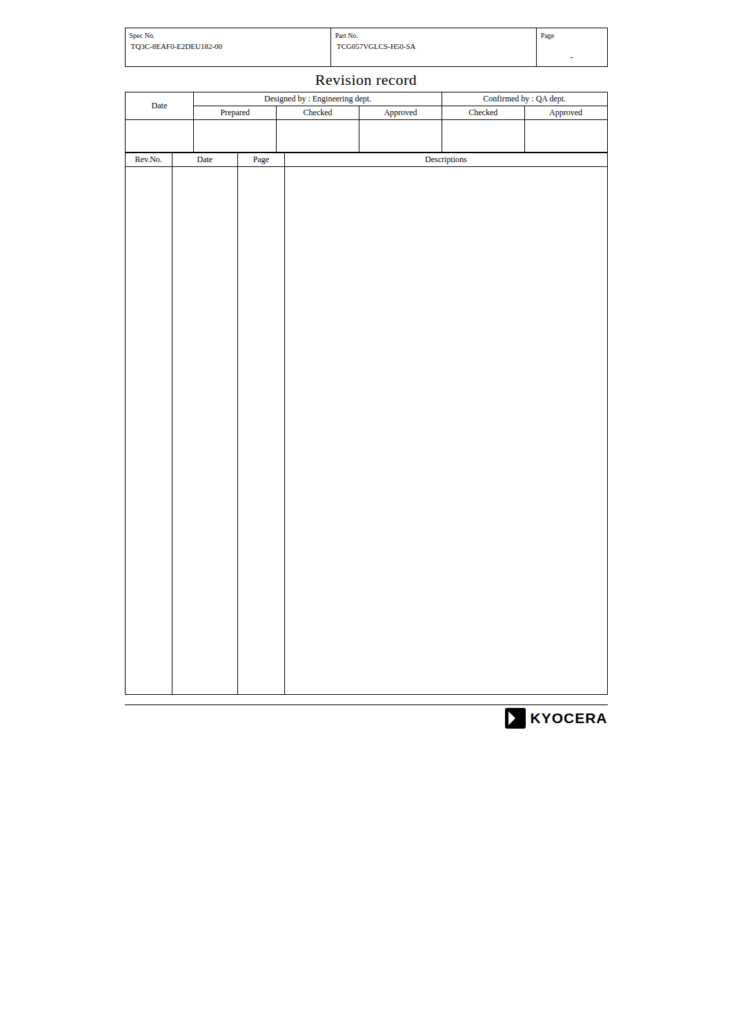| Spec No. TQ3C-8EAF0-E2DEU182-00 | Part No. TCG057VGLCS-H50-SA | Page - |
Revision record
| Date | Designed by : Engineering dept. | Confirmed by : QA dept. |
| Prepared | Checked | Approved | Checked | Approved |
| Rev.No. | Date | Page | Descriptions |
KYOCERA